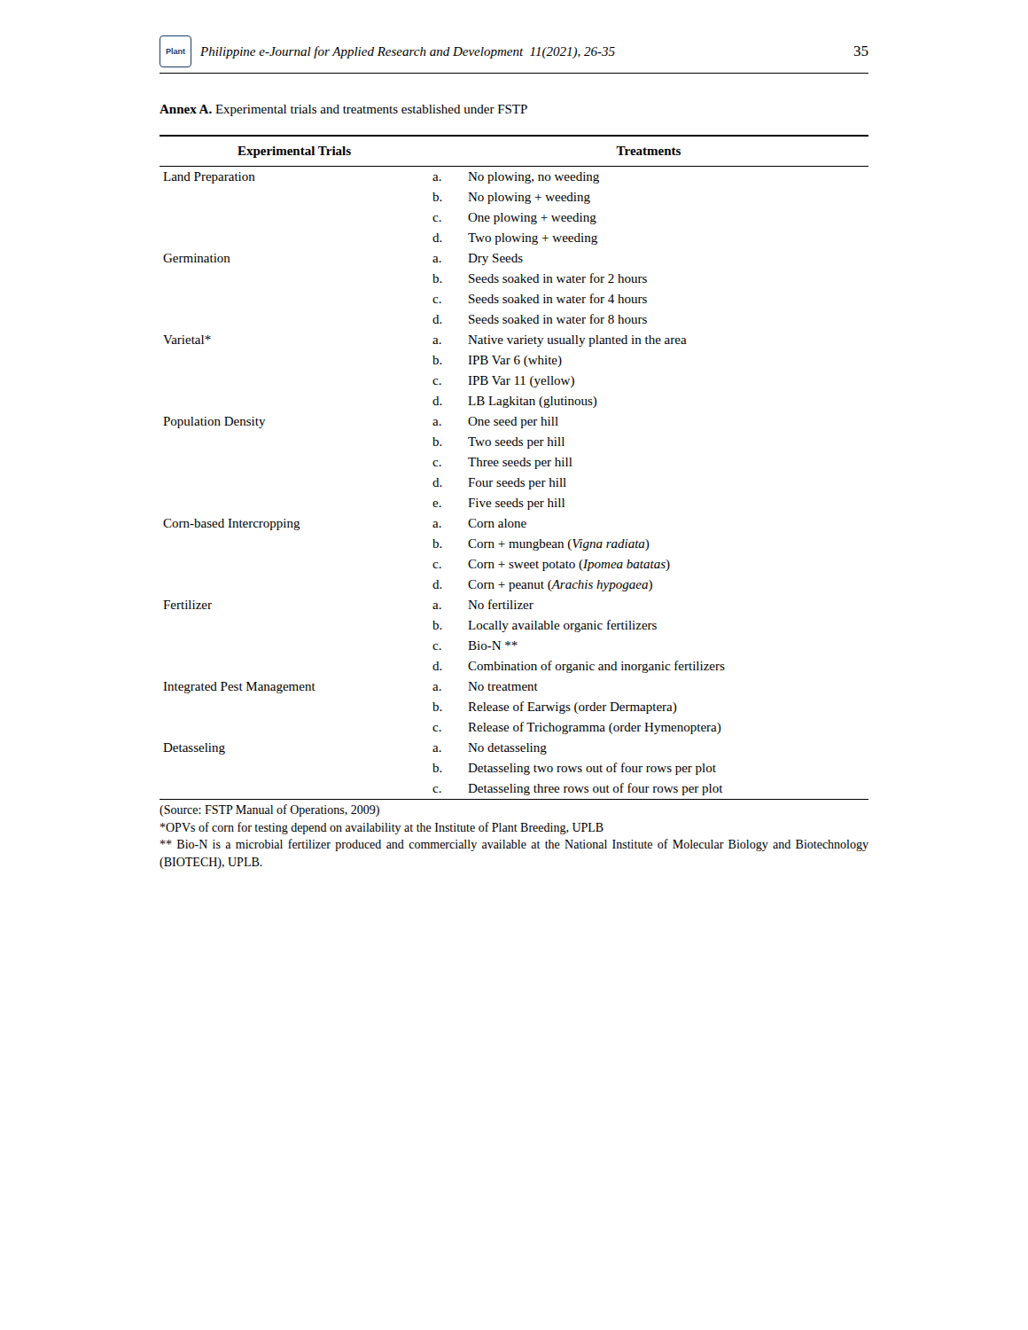Plant
Philippine e-Journal for Applied Research and Development 11(2021), 26-35
35
Annex A. Experimental trials and treatments established under FSTP
| Experimental Trials | Treatments |
| --- | --- |
| Land Preparation | a. | No plowing, no weeding |
| | b. | No plowing + weeding |
| | c. | One plowing + weeding |
| | d. | Two plowing + weeding |
| Germination | a. | Dry Seeds |
| | b. | Seeds soaked in water for 2 hours |
| | c. | Seeds soaked in water for 4 hours |
| | d. | Seeds soaked in water for 8 hours |
| Varietal* | a. | Native variety usually planted in the area |
| | b. | IPB Var 6 (white) |
| | c. | IPB Var 11 (yellow) |
| | d. | LB Lagkitan (glutinous) |
| Population Density | a. | One seed per hill |
| | b. | Two seeds per hill |
| | c. | Three seeds per hill |
| | d. | Four seeds per hill |
| | e. | Five seeds per hill |
| Corn-based Intercropping | a. | Corn alone |
| | b. | Corn + mungbean ( Vigna radiata ) |
| | c. | Corn + sweet potato ( Ipomea batatas ) |
| | d. | Corn + peanut ( Arachis hypogaea ) |
| Fertilizer | a. | No fertilizer |
| | b. | Locally available organic fertilizers |
| | c. | Bio-N ** |
| | d. | Combination of organic and inorganic fertilizers |
| Integrated Pest Management | a. | No treatment |
| | b. | Release of Earwigs (order Dermaptera) |
| | c. | Release of Trichogramma (order Hymenoptera) |
| Detasseling | a. | No detasseling |
| | b. | Detasseling two rows out of four rows per plot |
| | c. | Detasseling three rows out of four rows per plot |
(Source: FSTP Manual of Operations, 2009)
*OPVs of corn for testing depend on availability at the Institute of Plant Breeding, UPLB
** Bio-N is a microbial fertilizer produced and commercially available at the National Institute of Molecular Biology and Biotechnology (BIOTECH), UPLB.